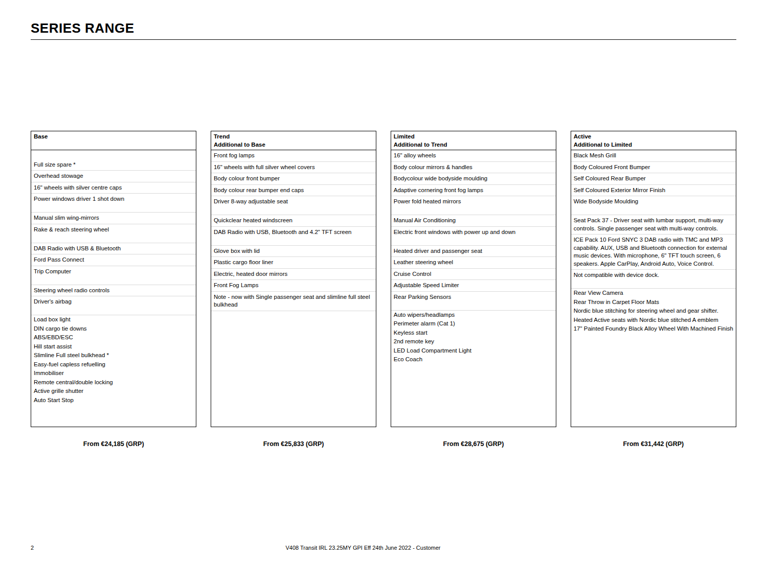SERIES RANGE
Base
Full size spare *
Overhead stowage
16" wheels with silver centre caps
Power windows driver 1 shot down
Manual slim wing-mirrors
Rake & reach steering wheel
DAB Radio with USB & Bluetooth
Ford Pass Connect
Trip Computer
Steering wheel radio controls
Driver's airbag
Load box light
DIN cargo tie downs
ABS/EBD/ESC
Hill start assist
Slimline Full steel bulkhead *
Easy-fuel capless refuelling
Immobiliser
Remote central/double locking
Active grille shutter
Auto Start Stop
Trend
Additional to Base
Front fog lamps
16" wheels with full silver wheel covers
Body colour front bumper
Body colour rear bumper end caps
Driver 8-way adjustable seat
Quickclear heated windscreen
DAB Radio with USB, Bluetooth and 4.2" TFT screen
Glove box with lid
Plastic cargo floor liner
Electric, heated door mirrors
Front Fog Lamps
Note - now with Single passenger seat and slimline full steel bulkhead
Limited
Additional to Trend
16" alloy wheels
Body colour mirrors & handles
Bodycolour wide bodyside moulding
Adaptive cornering front fog lamps
Power fold heated mirrors
Manual Air Conditioning
Electric front windows with power up and down
Heated driver and passenger seat
Leather steering wheel
Cruise Control
Adjustable Speed Limiter
Rear Parking Sensors
Auto wipers/headlamps
Perimeter alarm (Cat 1)
Keyless start
2nd remote key
LED Load Compartment Light
Eco Coach
Active
Additional to Limited
Black Mesh Grill
Body Coloured Front Bumper
Self Coloured Rear Bumper
Self Coloured Exterior Mirror Finish
Wide Bodyside Moulding
Seat Pack 37 - Driver seat with lumbar support, multi-way controls. Single passenger seat with multi-way controls.
ICE Pack 10 Ford SNYC 3 DAB radio with TMC and MP3 capability. AUX, USB and Bluetooth connection for external music devices. With microphone, 6" TFT touch screen, 6 speakers. Apple CarPlay, Android Auto, Voice Control.
Not compatible with device dock.
Rear View Camera
Rear Throw in Carpet Floor Mats
Nordic blue stitching for steering wheel and gear shifter.
Heated Active seats with Nordic blue stitched A emblem
17" Painted Foundry Black Alloy Wheel With Machined Finish
From €24,185 (GRP)
From €25,833 (GRP)
From €28,675 (GRP)
From €31,442 (GRP)
2
V408 Transit IRL 23.25MY GPI Eff 24th June 2022 - Customer